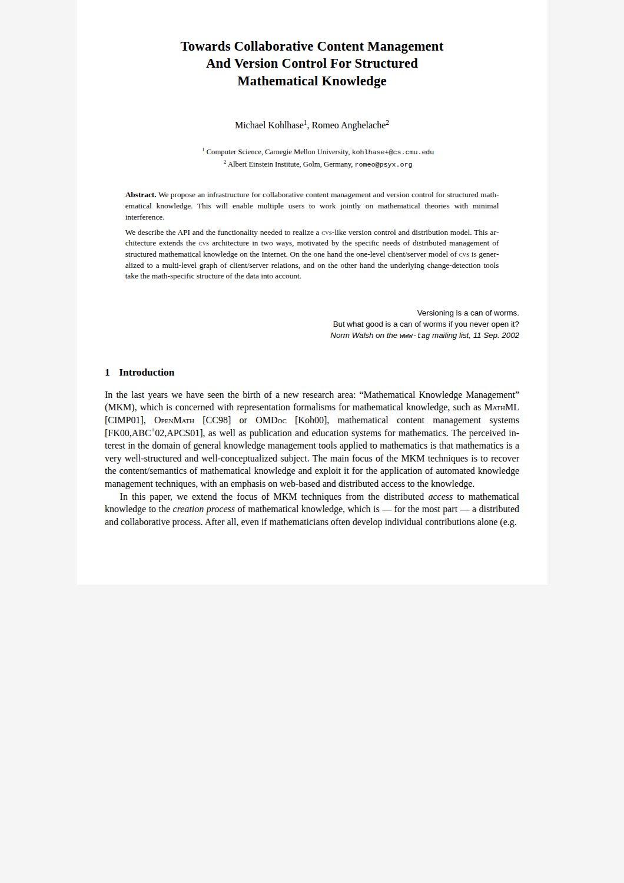Towards Collaborative Content Management
And Version Control For Structured
Mathematical Knowledge
Michael Kohlhase1, Romeo Anghelache2
1 Computer Science, Carnegie Mellon University, kohlhase+@cs.cmu.edu
2 Albert Einstein Institute, Golm, Germany, romeo@psyx.org
Abstract. We propose an infrastructure for collaborative content management and version control for structured mathematical knowledge. This will enable multiple users to work jointly on mathematical theories with minimal interference.
We describe the API and the functionality needed to realize a cvs-like version control and distribution model. This architecture extends the cvs architecture in two ways, motivated by the specific needs of distributed management of structured mathematical knowledge on the Internet. On the one hand the one-level client/server model of cvs is generalized to a multi-level graph of client/server relations, and on the other hand the underlying change-detection tools take the math-specific structure of the data into account.
Versioning is a can of worms.
But what good is a can of worms if you never open it?
Norm Walsh on the www-tag mailing list, 11 Sep. 2002
1 Introduction
In the last years we have seen the birth of a new research area: “Mathematical Knowledge Management” (MKM), which is concerned with representation formalisms for mathematical knowledge, such as MathML [CIMP01], OpenMath [CC98] or OMDoc [Koh00], mathematical content management systems [FK00,ABC+02,APCS01], as well as publication and education systems for mathematics. The perceived interest in the domain of general knowledge management tools applied to mathematics is that mathematics is a very well-structured and well-conceptualized subject. The main focus of the MKM techniques is to recover the content/semantics of mathematical knowledge and exploit it for the application of automated knowledge management techniques, with an emphasis on web-based and distributed access to the knowledge.
In this paper, we extend the focus of MKM techniques from the distributed access to mathematical knowledge to the creation process of mathematical knowledge, which is — for the most part — a distributed and collaborative process. After all, even if mathematicians often develop individual contributions alone (e.g.